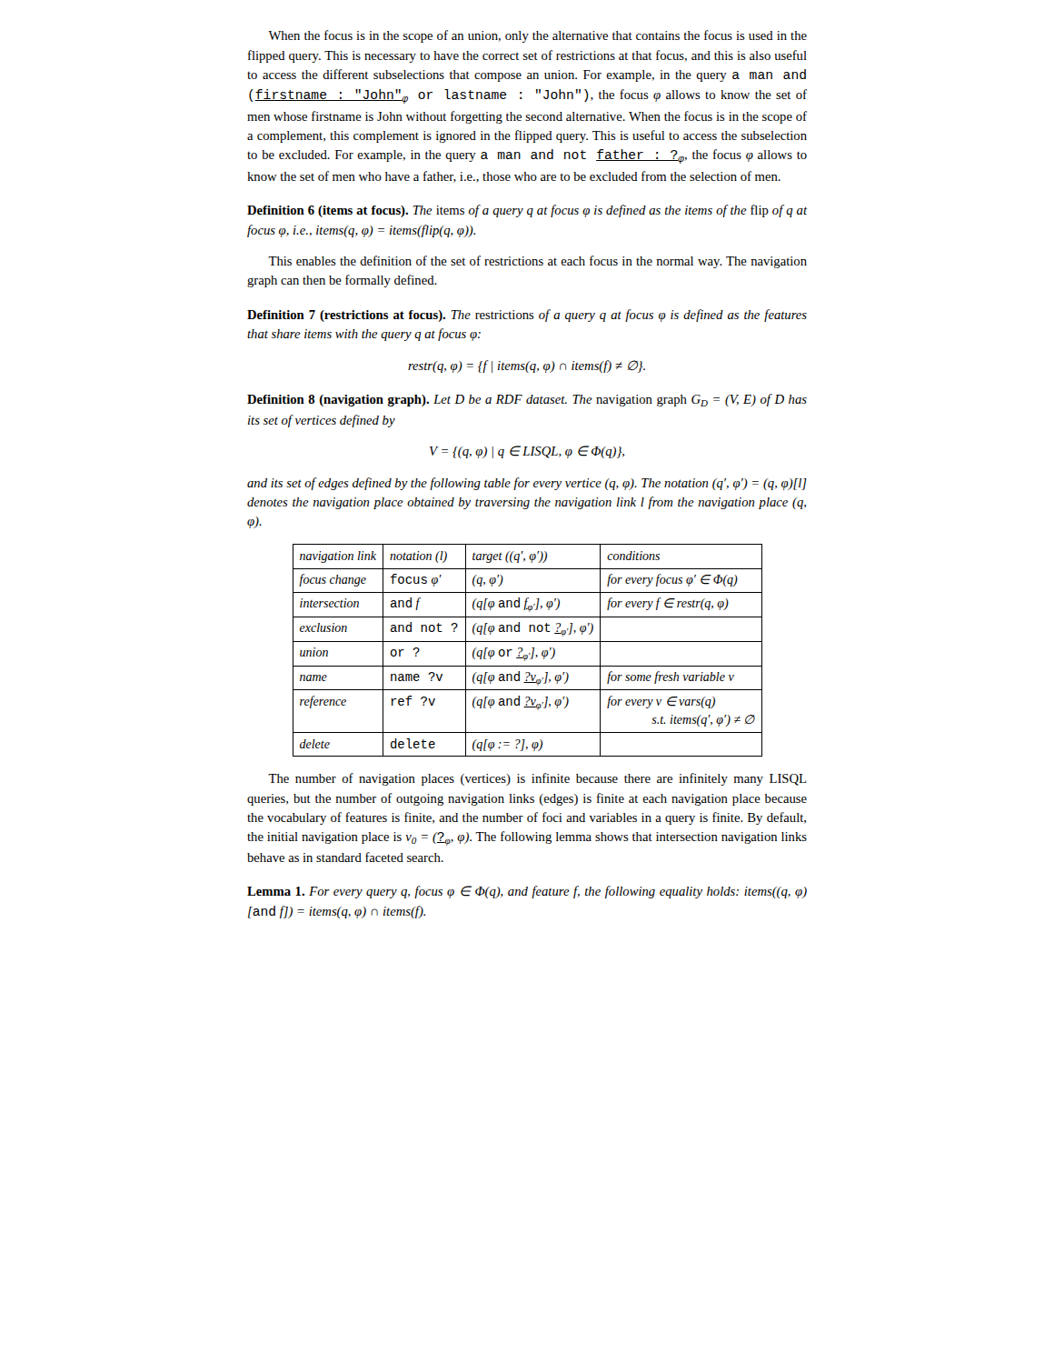When the focus is in the scope of an union, only the alternative that contains the focus is used in the flipped query. This is necessary to have the correct set of restrictions at that focus, and this is also useful to access the different subselections that compose an union. For example, in the query a man and (firstname : "John"φ or lastname : "John"), the focus φ allows to know the set of men whose firstname is John without forgetting the second alternative. When the focus is in the scope of a complement, this complement is ignored in the flipped query. This is useful to access the subselection to be excluded. For example, in the query a man and not father : ?φ, the focus φ allows to know the set of men who have a father, i.e., those who are to be excluded from the selection of men.
Definition 6 (items at focus). The items of a query q at focus φ is defined as the items of the flip of q at focus φ, i.e., items(q, φ) = items(flip(q, φ)).
This enables the definition of the set of restrictions at each focus in the normal way. The navigation graph can then be formally defined.
Definition 7 (restrictions at focus). The restrictions of a query q at focus φ is defined as the features that share items with the query q at focus φ:
restr(q, φ) = {f | items(q, φ) ∩ items(f) ≠ ∅}.
Definition 8 (navigation graph). Let D be a RDF dataset. The navigation graph GD = (V, E) of D has its set of vertices defined by
V = {(q, φ) | q ∈ LISQL, φ ∈ Φ(q)},
and its set of edges defined by the following table for every vertice (q, φ). The notation (q′, φ′) = (q, φ)[l] denotes the navigation place obtained by traversing the navigation link l from the navigation place (q, φ).
| navigation link | notation (l) | target ((q′, φ′)) | conditions |
| --- | --- | --- | --- |
| focus change | focus φ′ | (q, φ′) | for every focus φ′ ∈ Φ(q) |
| intersection | and f | (q[φ and f φ′ ], φ′) | for every f ∈ restr(q, φ) |
| exclusion | and not ? | (q[φ and not ? φ′ ], φ′) | |
| union | or ? | (q[φ or ? φ′ ], φ′) | |
| name | name ?v | (q[φ and ?v φ′ ], φ′) | for some fresh variable v |
| reference | ref ?v | (q[φ and ?v φ′ ], φ′) | for every v ∈ vars(q) s.t. items(q′, φ′) ≠ ∅ |
| delete | delete | (q[φ := ?], φ) | |
The number of navigation places (vertices) is infinite because there are infinitely many LISQL queries, but the number of outgoing navigation links (edges) is finite at each navigation place because the vocabulary of features is finite, and the number of foci and variables in a query is finite. By default, the initial navigation place is v0 = (?φ, φ). The following lemma shows that intersection navigation links behave as in standard faceted search.
Lemma 1. For every query q, focus φ ∈ Φ(q), and feature f, the following equality holds: items((q, φ)[and f]) = items(q, φ) ∩ items(f).